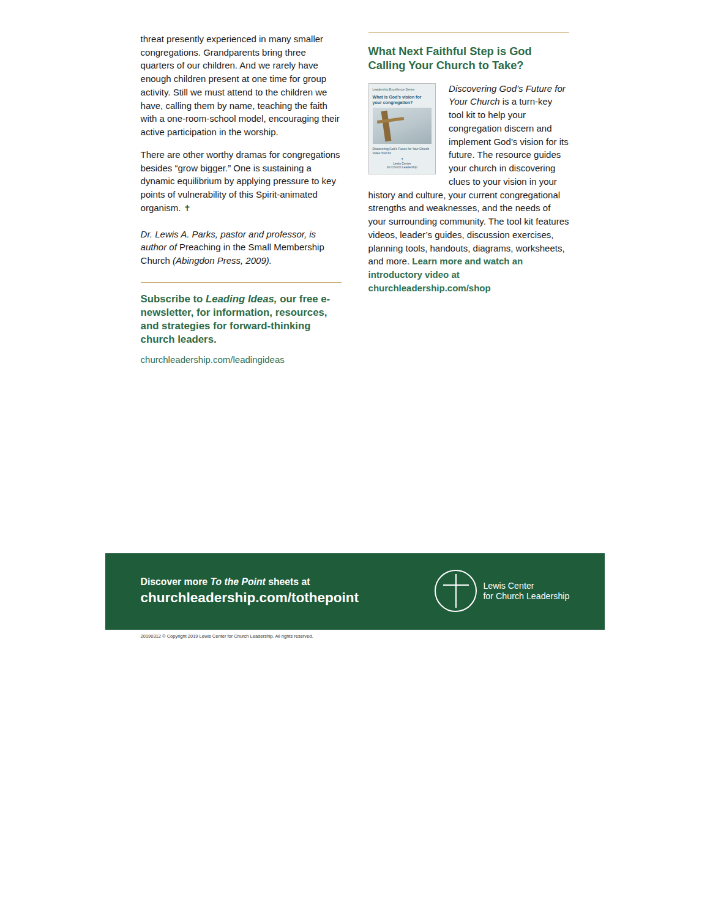threat presently experienced in many smaller congregations. Grandparents bring three quarters of our children. And we rarely have enough children present at one time for group activity. Still we must attend to the children we have, calling them by name, teaching the faith with a one-room-school model, encouraging their active participation in the worship.
There are other worthy dramas for congregations besides “grow bigger.” One is sustaining a dynamic equilibrium by applying pressure to key points of vulnerability of this Spirit-animated organism. ✝
Dr. Lewis A. Parks, pastor and professor, is author of Preaching in the Small Membership Church (Abingdon Press, 2009).
Subscribe to Leading Ideas, our free e-newsletter, for information, resources, and strategies for forward-thinking church leaders.
churchleadership.com/leadingideas
What Next Faithful Step is God Calling Your Church to Take?
Leadership Excellence Series
What is God’s vision for your congregation?
Discovering God’s Future for Your Church
Video Tool Kit
✝
Lewis Center
for Church Leadership
Discovering God’s Future for Your Church is a turn-key tool kit to help your congregation discern and implement God’s vision for its future. The resource guides your church in discovering clues to your vision in your history and culture, your current congregational strengths and weaknesses, and the needs of your surrounding community. The tool kit features videos, leader’s guides, discussion exercises, planning tools, handouts, diagrams, worksheets, and more. Learn more and watch an introductory video at churchleadership.com/shop
Discover more To the Point sheets at
churchleadership.com/tothepoint
Lewis Center
for Church Leadership
20190312 © Copyright 2019 Lewis Center for Church Leadership. All rights reserved.